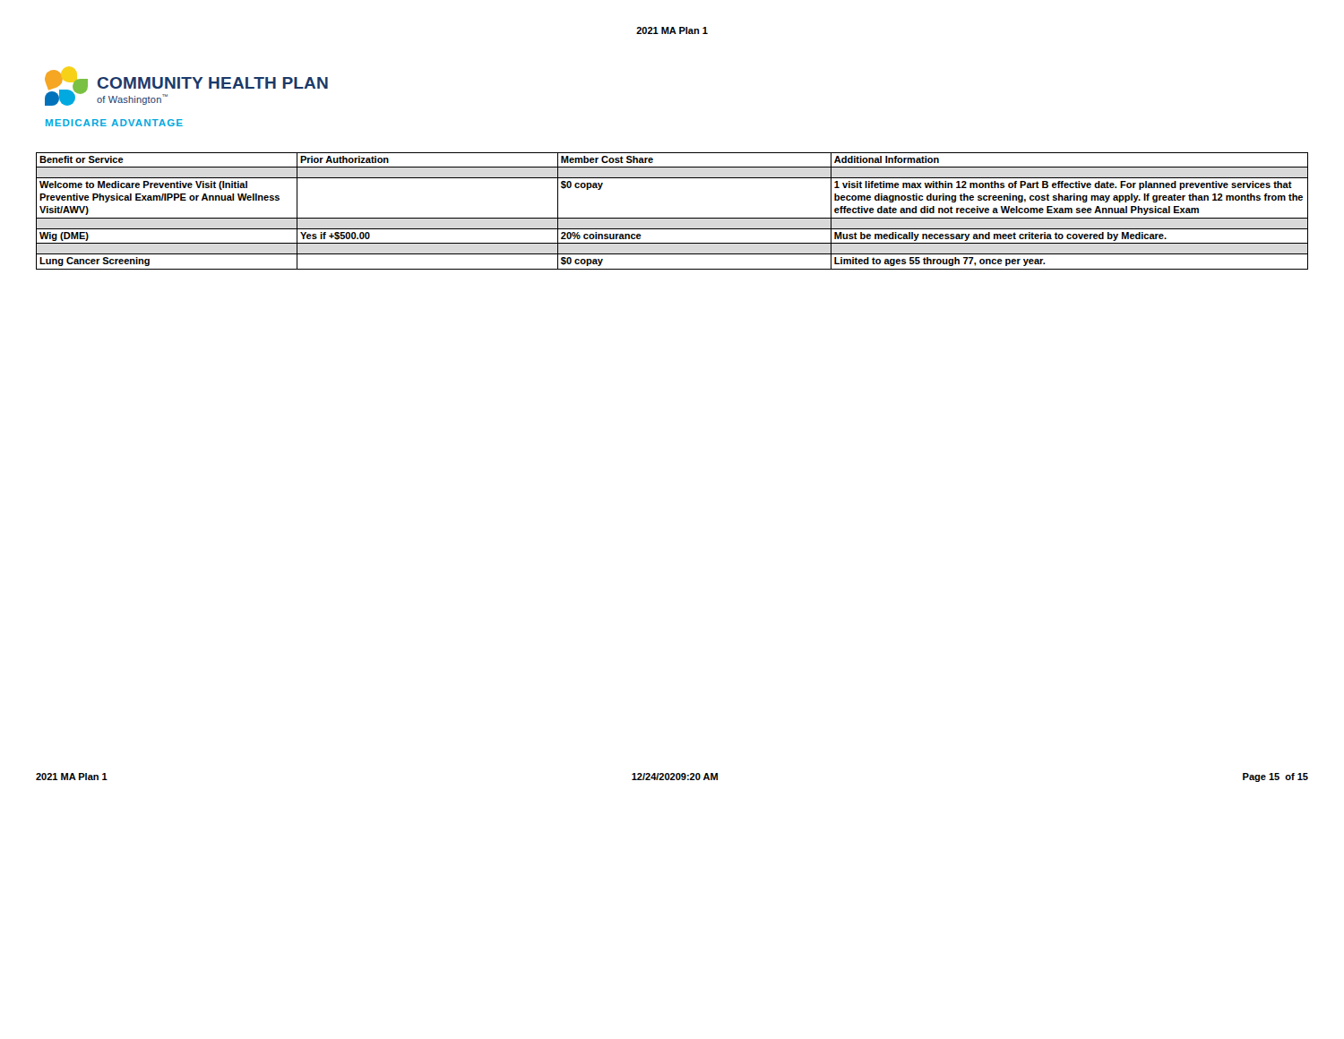2021 MA Plan 1
COMMUNITY HEALTH PLAN
of Washington™
MEDICARE ADVANTAGE
| Benefit or Service | Prior Authorization | Member Cost Share | Additional Information |
| --- | --- | --- | --- |
| Welcome to Medicare Preventive Visit (Initial Preventive Physical Exam/IPPE or Annual Wellness Visit/AWV) | | $0 copay | 1 visit lifetime max within 12 months of Part B effective date. For planned preventive services that become diagnostic during the screening, cost sharing may apply. If greater than 12 months from the effective date and did not receive a Welcome Exam see Annual Physical Exam |
| Wig (DME) | Yes if +$500.00 | 20% coinsurance | Must be medically necessary and meet criteria to covered by Medicare. |
| Lung Cancer Screening | | $0 copay | Limited to ages 55 through 77, once per year. |
2021 MA Plan 1
12/24/20209:20 AM
Page 15 of 15